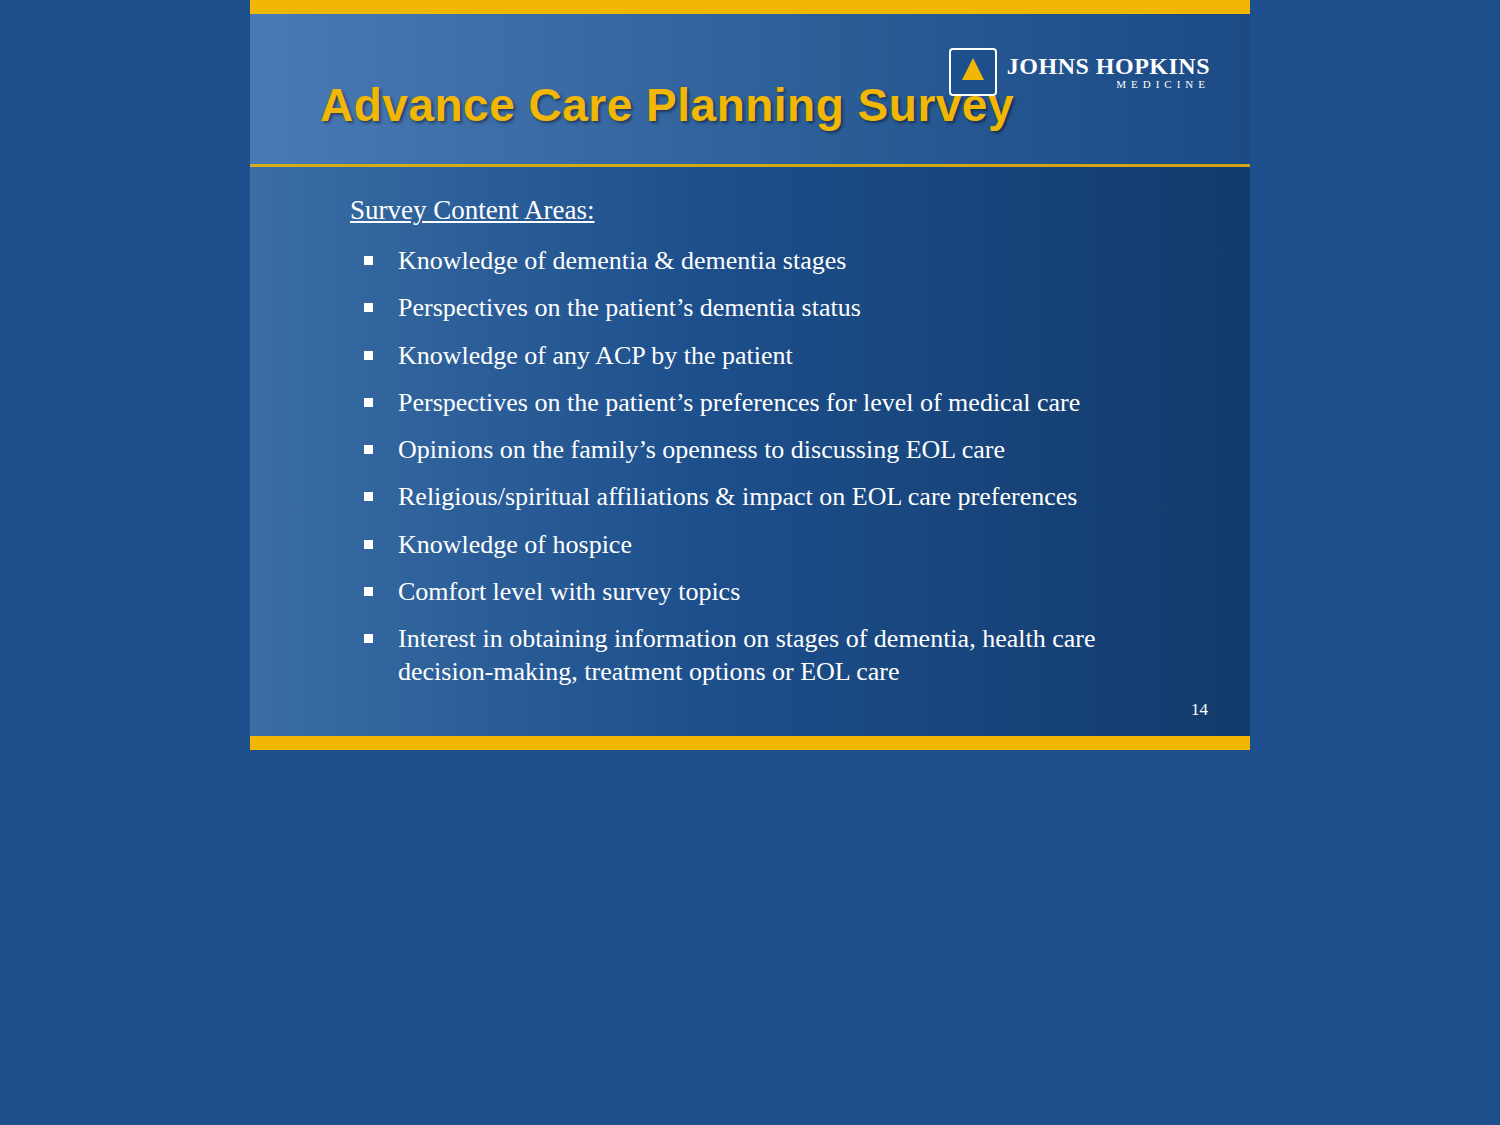Advance Care Planning Survey
JOHNS HOPKINS
MEDICINE
Survey Content Areas:
Knowledge of dementia & dementia stages
Perspectives on the patient’s dementia status
Knowledge of any ACP by the patient
Perspectives on the patient’s preferences for level of medical care
Opinions on the family’s openness to discussing EOL care
Religious/spiritual affiliations & impact on EOL care preferences
Knowledge of hospice
Comfort level with survey topics
Interest in obtaining information on stages of dementia, health care decision-making, treatment options or EOL care
14